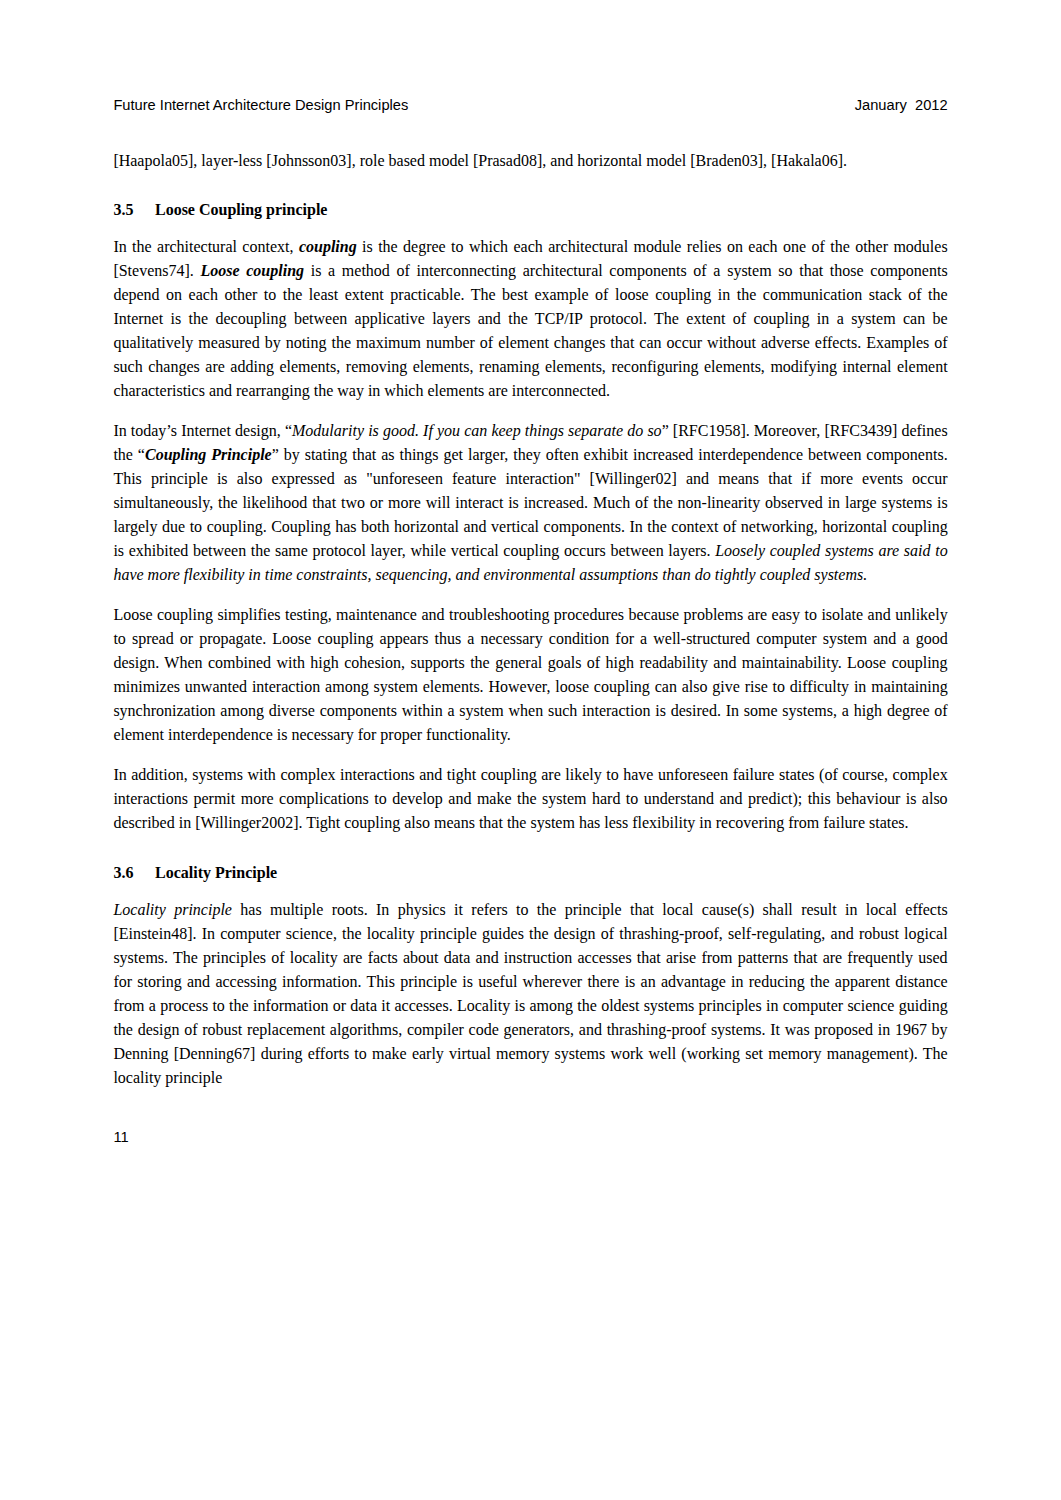Future Internet Architecture Design Principles January 2012
[Haapola05], layer-less [Johnsson03], role based model [Prasad08], and horizontal model [Braden03], [Hakala06].
3.5 Loose Coupling principle
In the architectural context, coupling is the degree to which each architectural module relies on each one of the other modules [Stevens74]. Loose coupling is a method of interconnecting architectural components of a system so that those components depend on each other to the least extent practicable. The best example of loose coupling in the communication stack of the Internet is the decoupling between applicative layers and the TCP/IP protocol. The extent of coupling in a system can be qualitatively measured by noting the maximum number of element changes that can occur without adverse effects. Examples of such changes are adding elements, removing elements, renaming elements, reconfiguring elements, modifying internal element characteristics and rearranging the way in which elements are interconnected.
In today’s Internet design, “Modularity is good. If you can keep things separate do so” [RFC1958]. Moreover, [RFC3439] defines the “Coupling Principle” by stating that as things get larger, they often exhibit increased interdependence between components. This principle is also expressed as "unforeseen feature interaction" [Willinger02] and means that if more events occur simultaneously, the likelihood that two or more will interact is increased. Much of the non-linearity observed in large systems is largely due to coupling. Coupling has both horizontal and vertical components. In the context of networking, horizontal coupling is exhibited between the same protocol layer, while vertical coupling occurs between layers. Loosely coupled systems are said to have more flexibility in time constraints, sequencing, and environmental assumptions than do tightly coupled systems.
Loose coupling simplifies testing, maintenance and troubleshooting procedures because problems are easy to isolate and unlikely to spread or propagate. Loose coupling appears thus a necessary condition for a well-structured computer system and a good design. When combined with high cohesion, supports the general goals of high readability and maintainability. Loose coupling minimizes unwanted interaction among system elements. However, loose coupling can also give rise to difficulty in maintaining synchronization among diverse components within a system when such interaction is desired. In some systems, a high degree of element interdependence is necessary for proper functionality.
In addition, systems with complex interactions and tight coupling are likely to have unforeseen failure states (of course, complex interactions permit more complications to develop and make the system hard to understand and predict); this behaviour is also described in [Willinger2002]. Tight coupling also means that the system has less flexibility in recovering from failure states.
3.6 Locality Principle
Locality principle has multiple roots. In physics it refers to the principle that local cause(s) shall result in local effects [Einstein48]. In computer science, the locality principle guides the design of thrashing-proof, self-regulating, and robust logical systems. The principles of locality are facts about data and instruction accesses that arise from patterns that are frequently used for storing and accessing information. This principle is useful wherever there is an advantage in reducing the apparent distance from a process to the information or data it accesses. Locality is among the oldest systems principles in computer science guiding the design of robust replacement algorithms, compiler code generators, and thrashing-proof systems. It was proposed in 1967 by Denning [Denning67] during efforts to make early virtual memory systems work well (working set memory management). The locality principle
11